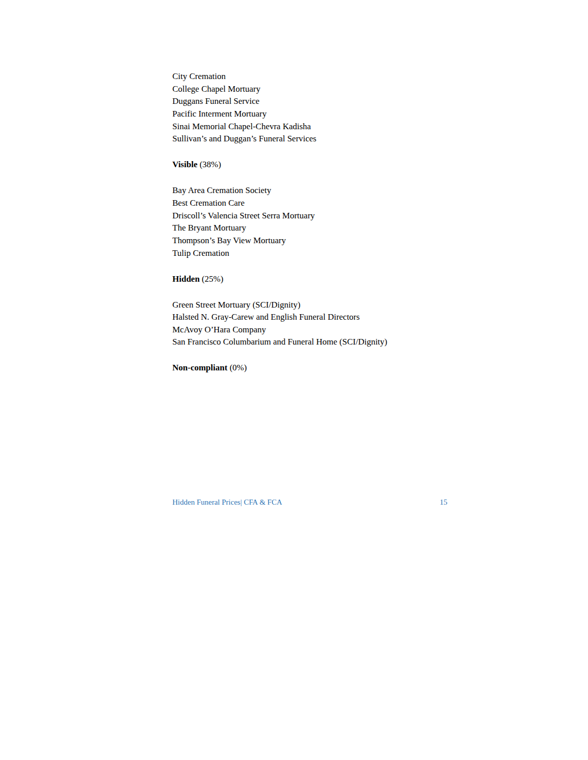City Cremation
College Chapel Mortuary
Duggans Funeral Service
Pacific Interment Mortuary
Sinai Memorial Chapel-Chevra Kadisha
Sullivan’s and Duggan’s Funeral Services
Visible (38%)
Bay Area Cremation Society
Best Cremation Care
Driscoll’s Valencia Street Serra Mortuary
The Bryant Mortuary
Thompson’s Bay View Mortuary
Tulip Cremation
Hidden (25%)
Green Street Mortuary (SCI/Dignity)
Halsted N. Gray-Carew and English Funeral Directors
McAvoy O’Hara Company
San Francisco Columbarium and Funeral Home (SCI/Dignity)
Non-compliant (0%)
Hidden Funeral Prices| CFA & FCA 15